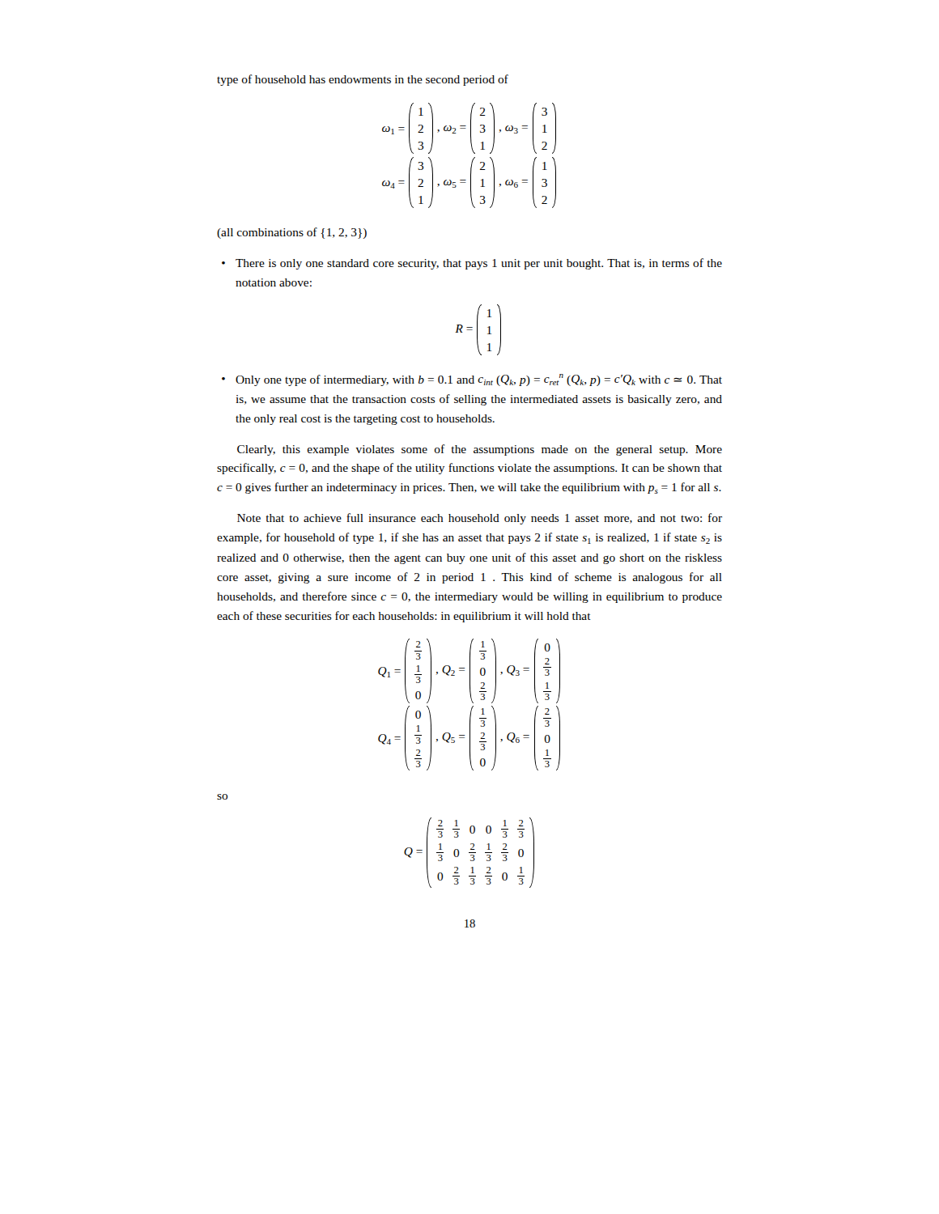type of household has endowments in the second period of
| ω 1 | = | / 1 / / 2 / / 3 / , ω 2 = / 2 / / 3 / / 1 / , ω 3 = / 3 / / 1 / / 2 / |
| ω 4 | = | / 3 / / 2 / / 1 / , ω 5 = / 2 / / 1 / / 3 / , ω 6 = / 1 / / 3 / / 2 / |
(all combinations of {1, 2, 3})
There is only one standard core security, that pays 1 unit per unit bought. That is, in terms of the notation above:
R =
| 1 |
| 1 |
| 1 |
Only one type of intermediary, with b = 0.1 and cint (Qk, p) = cret n (Qk, p) = c′Qk with c ≃ 0. That is, we assume that the transaction costs of selling the intermediated assets is basically zero, and the only real cost is the targeting cost to households.
Clearly, this example violates some of the assumptions made on the general setup. More specifically, c = 0, and the shape of the utility functions violate the assumptions. It can be shown that c = 0 gives further an indeterminacy in prices. Then, we will take the equilibrium with ps = 1 for all s.
Note that to achieve full insurance each household only needs 1 asset more, and not two: for example, for household of type 1, if she has an asset that pays 2 if state s 1 is realized, 1 if state s 2 is realized and 0 otherwise, then the agent can buy one unit of this asset and go short on the riskless core asset, giving a sure income of 2 in period 1 . This kind of scheme is analogous for all households, and therefore since c = 0, the intermediary would be willing in equilibrium to produce each of these securities for each households: in equilibrium it will hold that
| Q 1 | = | / 2 3 / / 1 3 / / 0 / , Q 2 = / 1 3 / / 0 / / 2 3 / , Q 3 = / 0 / / 2 3 / / 1 3 / |
| Q 4 | = | / 0 / / 1 3 / / 2 3 / , Q 5 = / 1 3 / / 2 3 / / 0 / , Q 6 = / 2 3 / / 0 / / 1 3 / |
so
Q =
| 2 3 | 1 3 | 0 | 0 | 1 3 | 2 3 |
| 1 3 | 0 | 2 3 | 1 3 | 2 3 | 0 |
| 0 | 2 3 | 1 3 | 2 3 | 0 | 1 3 |
18